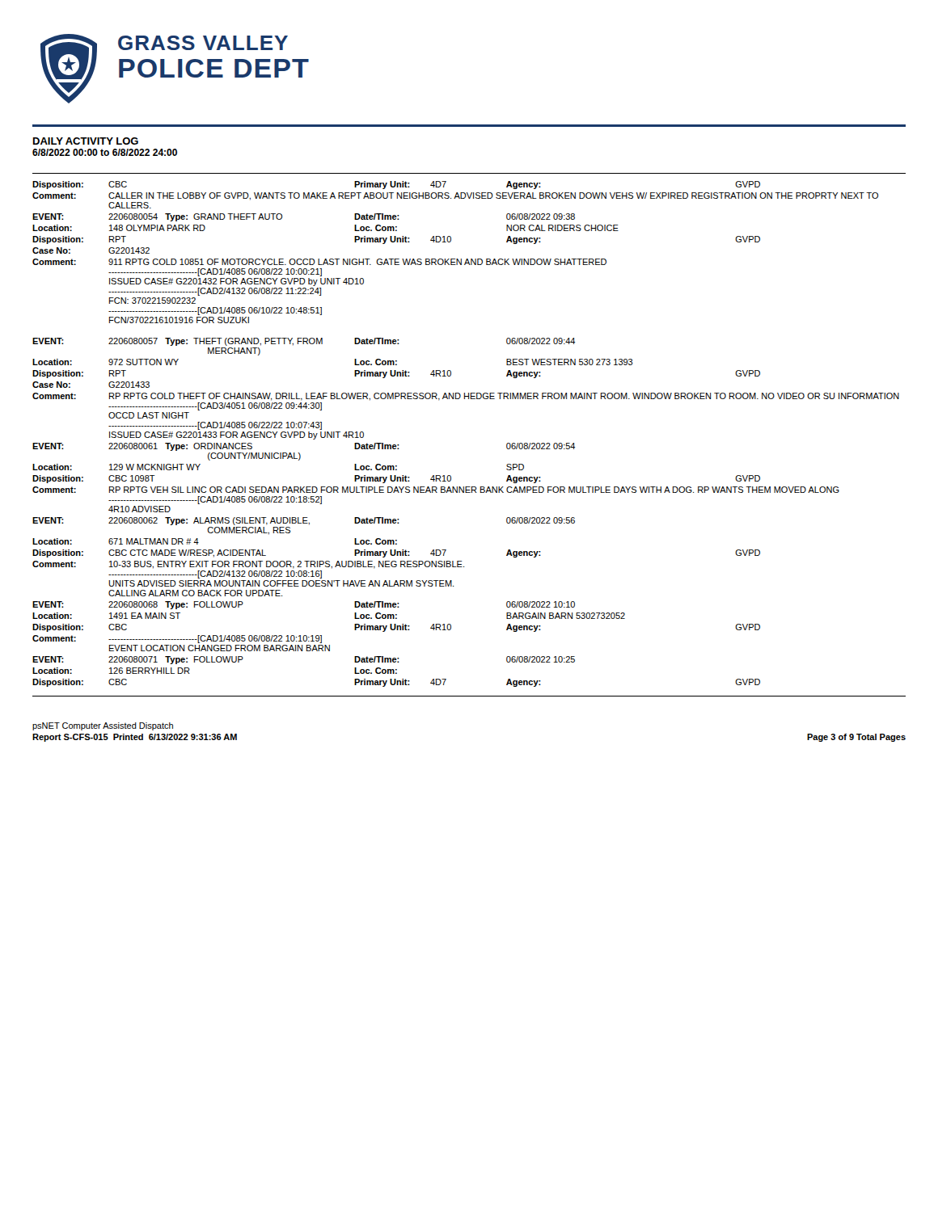GRASS VALLEY
POLICE DEPT
DAILY ACTIVITY LOG
6/8/2022 00:00 to 6/8/2022 24:00
| Disposition: | CBC | Primary Unit: | 4D7 | Agency: | GVPD |
| Comment: | CALLER IN THE LOBBY OF GVPD, WANTS TO MAKE A REPT ABOUT NEIGHBORS. ADVISED SEVERAL BROKEN DOWN VEHS W/ EXPIRED REGISTRATION ON THE PROPRTY NEXT TO CALLERS. |
| EVENT: | 2206080054 Type: GRAND THEFT AUTO | Date/TIme: | 06/08/2022 09:38 |
| Location: | 148 OLYMPIA PARK RD | Loc. Com: | NOR CAL RIDERS CHOICE |
| Disposition: | RPT | Primary Unit: | 4D10 | Agency: | GVPD |
| Case No: | G2201432 |
| Comment: | 911 RPTG COLD 10851 OF MOTORCYCLE. OCCD LAST NIGHT. GATE WAS BROKEN AND BACK WINDOW SHATTERED ------------------------------[CAD1/4085 06/08/22 10:00:21] ISSUED CASE# G2201432 FOR AGENCY GVPD by UNIT 4D10 ------------------------------[CAD2/4132 06/08/22 11:22:24] FCN: 3702215902232 ------------------------------[CAD1/4085 06/10/22 10:48:51] FCN/3702216101916 FOR SUZUKI |
| EVENT: | 2206080057 Type: THEFT (GRAND, PETTY, FROM MERCHANT) | Date/TIme: | 06/08/2022 09:44 |
| Location: | 972 SUTTON WY | Loc. Com: | BEST WESTERN 530 273 1393 |
| Disposition: | RPT | Primary Unit: | 4R10 | Agency: | GVPD |
| Case No: | G2201433 |
| Comment: | RP RPTG COLD THEFT OF CHAINSAW, DRILL, LEAF BLOWER, COMPRESSOR, AND HEDGE TRIMMER FROM MAINT ROOM. WINDOW BROKEN TO ROOM. NO VIDEO OR SU INFORMATION ------------------------------[CAD3/4051 06/08/22 09:44:30] OCCD LAST NIGHT ------------------------------[CAD1/4085 06/22/22 10:07:43] ISSUED CASE# G2201433 FOR AGENCY GVPD by UNIT 4R10 |
| EVENT: | 2206080061 Type: ORDINANCES (COUNTY/MUNICIPAL) | Date/TIme: | 06/08/2022 09:54 |
| Location: | 129 W MCKNIGHT WY | Loc. Com: | SPD |
| Disposition: | CBC 1098T | Primary Unit: | 4R10 | Agency: | GVPD |
| Comment: | RP RPTG VEH SIL LINC OR CADI SEDAN PARKED FOR MULTIPLE DAYS NEAR BANNER BANK CAMPED FOR MULTIPLE DAYS WITH A DOG. RP WANTS THEM MOVED ALONG ------------------------------[CAD1/4085 06/08/22 10:18:52] 4R10 ADVISED |
| EVENT: | 2206080062 Type: ALARMS (SILENT, AUDIBLE, COMMERCIAL, RES | Date/TIme: | 06/08/2022 09:56 |
| Location: | 671 MALTMAN DR # 4 | Loc. Com: | |
| Disposition: | CBC CTC MADE W/RESP, ACIDENTAL | Primary Unit: | 4D7 | Agency: | GVPD |
| Comment: | 10-33 BUS, ENTRY EXIT FOR FRONT DOOR, 2 TRIPS, AUDIBLE, NEG RESPONSIBLE. ------------------------------[CAD2/4132 06/08/22 10:08:16] UNITS ADVISED SIERRA MOUNTAIN COFFEE DOESN'T HAVE AN ALARM SYSTEM. CALLING ALARM CO BACK FOR UPDATE. |
| EVENT: | 2206080068 Type: FOLLOWUP | Date/TIme: | 06/08/2022 10:10 |
| Location: | 1491 EA MAIN ST | Loc. Com: | BARGAIN BARN 5302732052 |
| Disposition: | CBC | Primary Unit: | 4R10 | Agency: | GVPD |
| Comment: | ------------------------------[CAD1/4085 06/08/22 10:10:19] EVENT LOCATION CHANGED FROM BARGAIN BARN |
| EVENT: | 2206080071 Type: FOLLOWUP | Date/TIme: | 06/08/2022 10:25 |
| Location: | 126 BERRYHILL DR | Loc. Com: | |
| Disposition: | CBC | Primary Unit: | 4D7 | Agency: | GVPD |
psNET Computer Assisted Dispatch
Report S-CFS-015 Printed 6/13/2022 9:31:36 AM Page 3 of 9 Total Pages